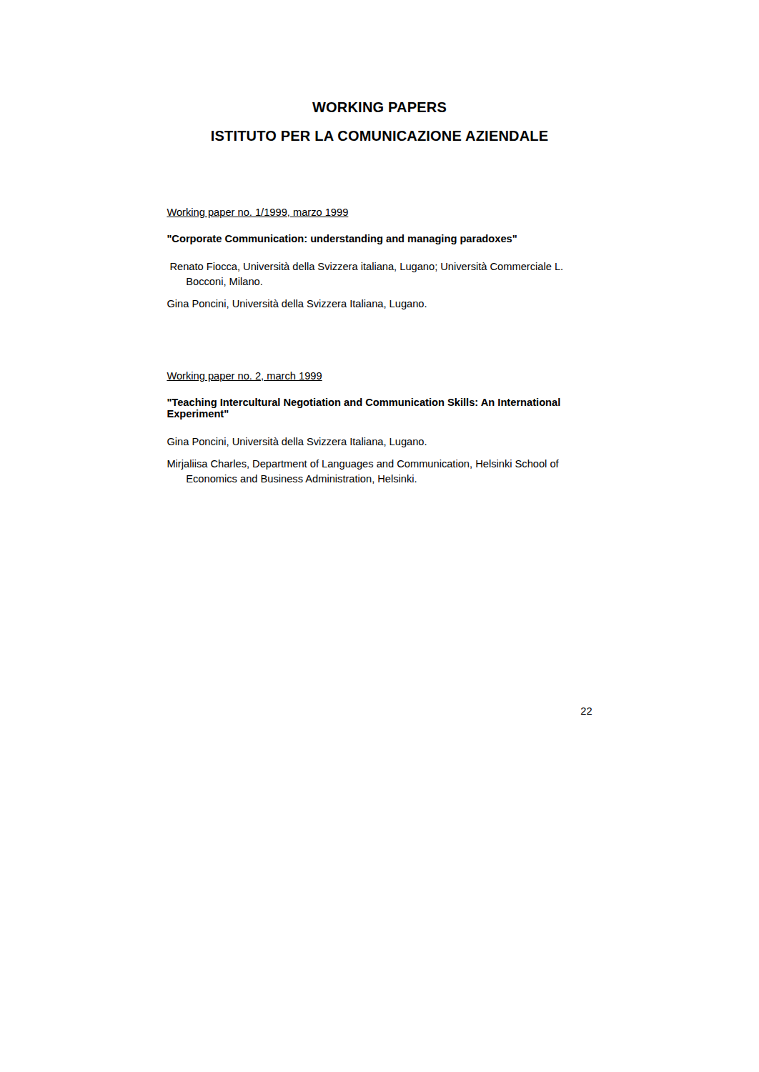WORKING PAPERS
ISTITUTO PER LA COMUNICAZIONE AZIENDALE
Working paper no. 1/1999, marzo 1999
"Corporate Communication: understanding and managing paradoxes"
Renato Fiocca, Università della Svizzera italiana, Lugano; Università Commerciale L. Bocconi, Milano.
Gina Poncini, Università della Svizzera Italiana, Lugano.
Working paper no. 2, march 1999
"Teaching Intercultural Negotiation and Communication Skills: An International Experiment"
Gina Poncini, Università della Svizzera Italiana, Lugano.
Mirjaliisa Charles, Department of Languages and Communication, Helsinki School of Economics and Business Administration, Helsinki.
22